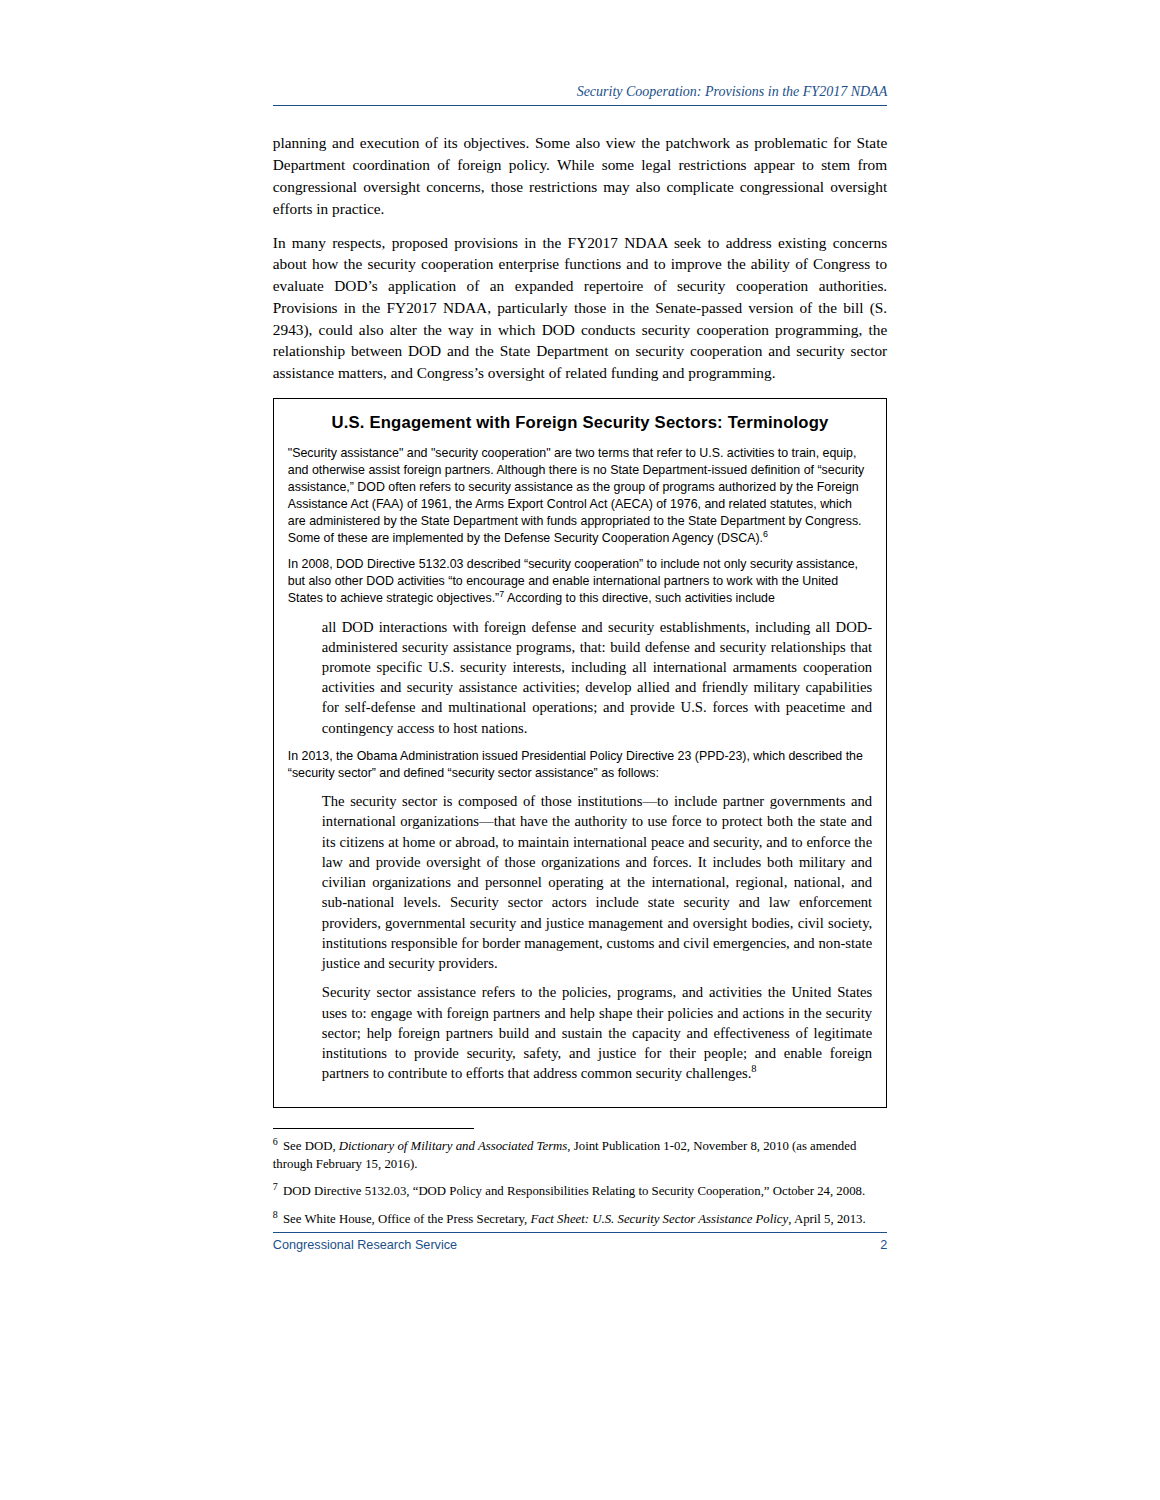Security Cooperation: Provisions in the FY2017 NDAA
planning and execution of its objectives. Some also view the patchwork as problematic for State Department coordination of foreign policy. While some legal restrictions appear to stem from congressional oversight concerns, those restrictions may also complicate congressional oversight efforts in practice.
In many respects, proposed provisions in the FY2017 NDAA seek to address existing concerns about how the security cooperation enterprise functions and to improve the ability of Congress to evaluate DOD’s application of an expanded repertoire of security cooperation authorities. Provisions in the FY2017 NDAA, particularly those in the Senate-passed version of the bill (S. 2943), could also alter the way in which DOD conducts security cooperation programming, the relationship between DOD and the State Department on security cooperation and security sector assistance matters, and Congress’s oversight of related funding and programming.
U.S. Engagement with Foreign Security Sectors: Terminology
"Security assistance" and "security cooperation" are two terms that refer to U.S. activities to train, equip, and otherwise assist foreign partners. Although there is no State Department-issued definition of “security assistance,” DOD often refers to security assistance as the group of programs authorized by the Foreign Assistance Act (FAA) of 1961, the Arms Export Control Act (AECA) of 1976, and related statutes, which are administered by the State Department with funds appropriated to the State Department by Congress. Some of these are implemented by the Defense Security Cooperation Agency (DSCA).6
In 2008, DOD Directive 5132.03 described “security cooperation” to include not only security assistance, but also other DOD activities “to encourage and enable international partners to work with the United States to achieve strategic objectives.”7 According to this directive, such activities include
all DOD interactions with foreign defense and security establishments, including all DOD-administered security assistance programs, that: build defense and security relationships that promote specific U.S. security interests, including all international armaments cooperation activities and security assistance activities; develop allied and friendly military capabilities for self-defense and multinational operations; and provide U.S. forces with peacetime and contingency access to host nations.
In 2013, the Obama Administration issued Presidential Policy Directive 23 (PPD-23), which described the “security sector” and defined “security sector assistance” as follows:
The security sector is composed of those institutions—to include partner governments and international organizations—that have the authority to use force to protect both the state and its citizens at home or abroad, to maintain international peace and security, and to enforce the law and provide oversight of those organizations and forces. It includes both military and civilian organizations and personnel operating at the international, regional, national, and sub-national levels. Security sector actors include state security and law enforcement providers, governmental security and justice management and oversight bodies, civil society, institutions responsible for border management, customs and civil emergencies, and non-state justice and security providers.
Security sector assistance refers to the policies, programs, and activities the United States uses to: engage with foreign partners and help shape their policies and actions in the security sector; help foreign partners build and sustain the capacity and effectiveness of legitimate institutions to provide security, safety, and justice for their people; and enable foreign partners to contribute to efforts that address common security challenges.8
6 See DOD, Dictionary of Military and Associated Terms, Joint Publication 1-02, November 8, 2010 (as amended through February 15, 2016).
7 DOD Directive 5132.03, “DOD Policy and Responsibilities Relating to Security Cooperation,” October 24, 2008.
8 See White House, Office of the Press Secretary, Fact Sheet: U.S. Security Sector Assistance Policy, April 5, 2013.
Congressional Research Service
2